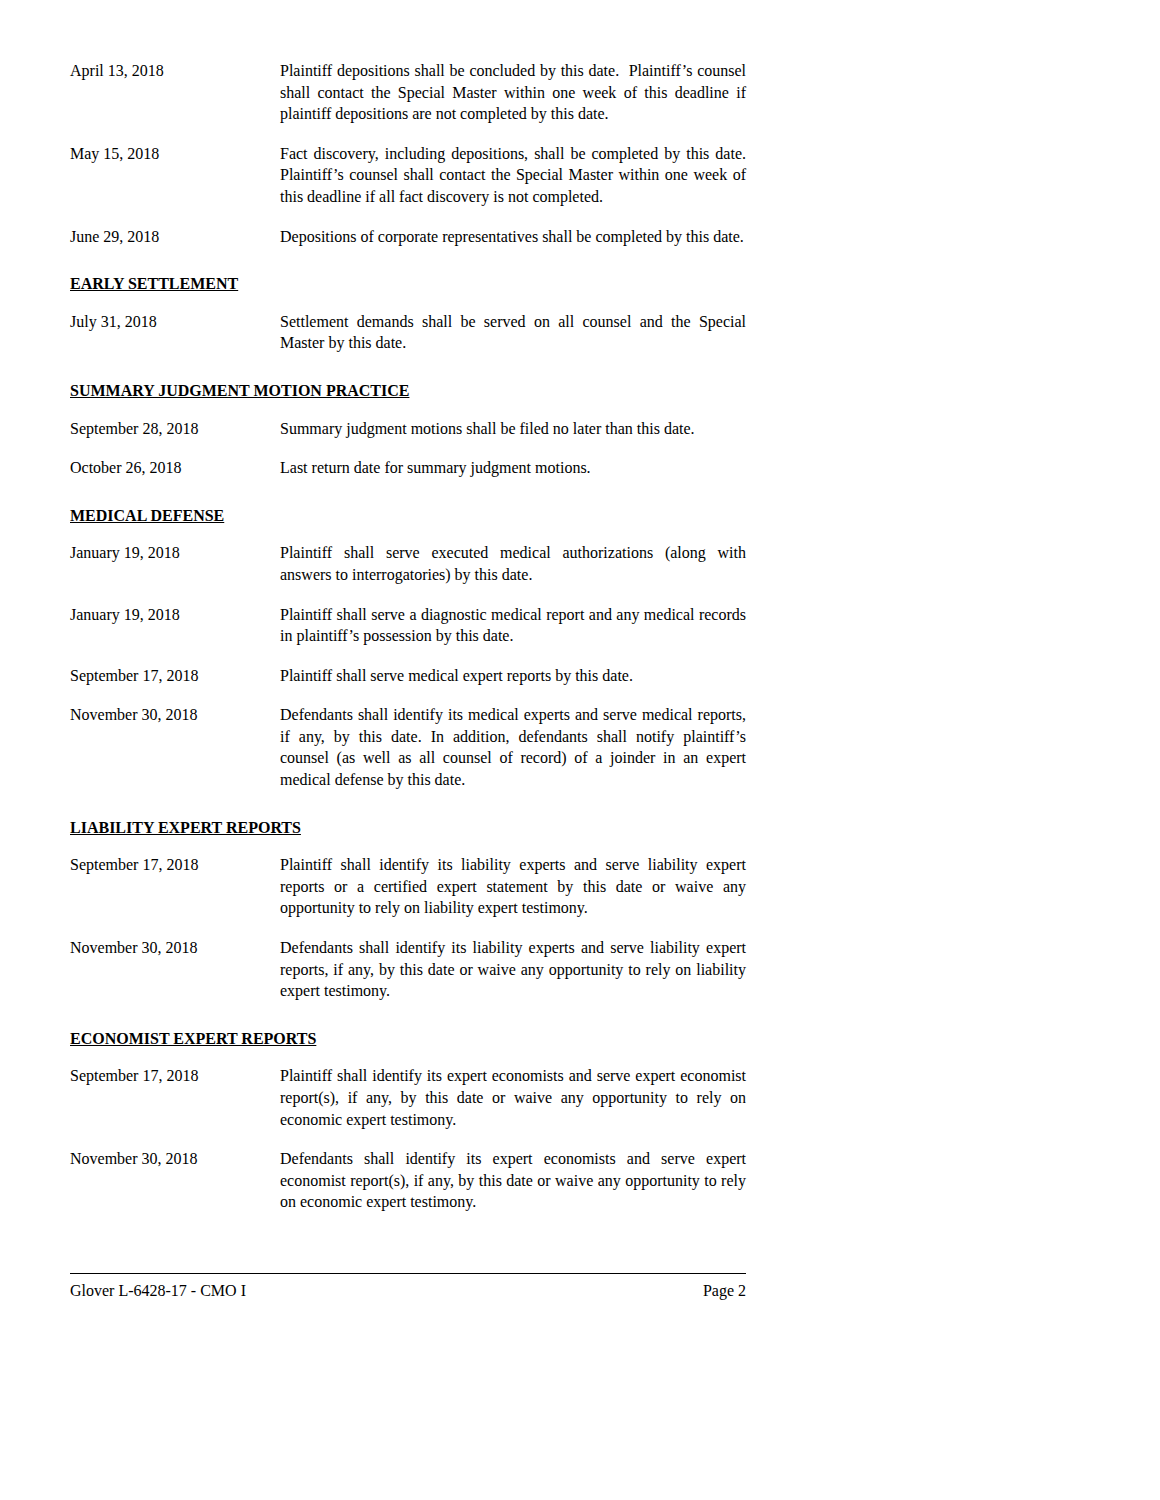April 13, 2018
Plaintiff depositions shall be concluded by this date. Plaintiff’s counsel shall contact the Special Master within one week of this deadline if plaintiff depositions are not completed by this date.
May 15, 2018
Fact discovery, including depositions, shall be completed by this date. Plaintiff’s counsel shall contact the Special Master within one week of this deadline if all fact discovery is not completed.
June 29, 2018
Depositions of corporate representatives shall be completed by this date.
Early Settlement
July 31, 2018
Settlement demands shall be served on all counsel and the Special Master by this date.
Summary Judgment Motion Practice
September 28, 2018
Summary judgment motions shall be filed no later than this date.
October 26, 2018
Last return date for summary judgment motions.
Medical Defense
January 19, 2018
Plaintiff shall serve executed medical authorizations (along with answers to interrogatories) by this date.
January 19, 2018
Plaintiff shall serve a diagnostic medical report and any medical records in plaintiff’s possession by this date.
September 17, 2018
Plaintiff shall serve medical expert reports by this date.
November 30, 2018
Defendants shall identify its medical experts and serve medical reports, if any, by this date. In addition, defendants shall notify plaintiff’s counsel (as well as all counsel of record) of a joinder in an expert medical defense by this date.
Liability Expert Reports
September 17, 2018
Plaintiff shall identify its liability experts and serve liability expert reports or a certified expert statement by this date or waive any opportunity to rely on liability expert testimony.
November 30, 2018
Defendants shall identify its liability experts and serve liability expert reports, if any, by this date or waive any opportunity to rely on liability expert testimony.
Economist Expert Reports
September 17, 2018
Plaintiff shall identify its expert economists and serve expert economist report(s), if any, by this date or waive any opportunity to rely on economic expert testimony.
November 30, 2018
Defendants shall identify its expert economists and serve expert economist report(s), if any, by this date or waive any opportunity to rely on economic expert testimony.
Glover L-6428-17 - CMO I Page 2